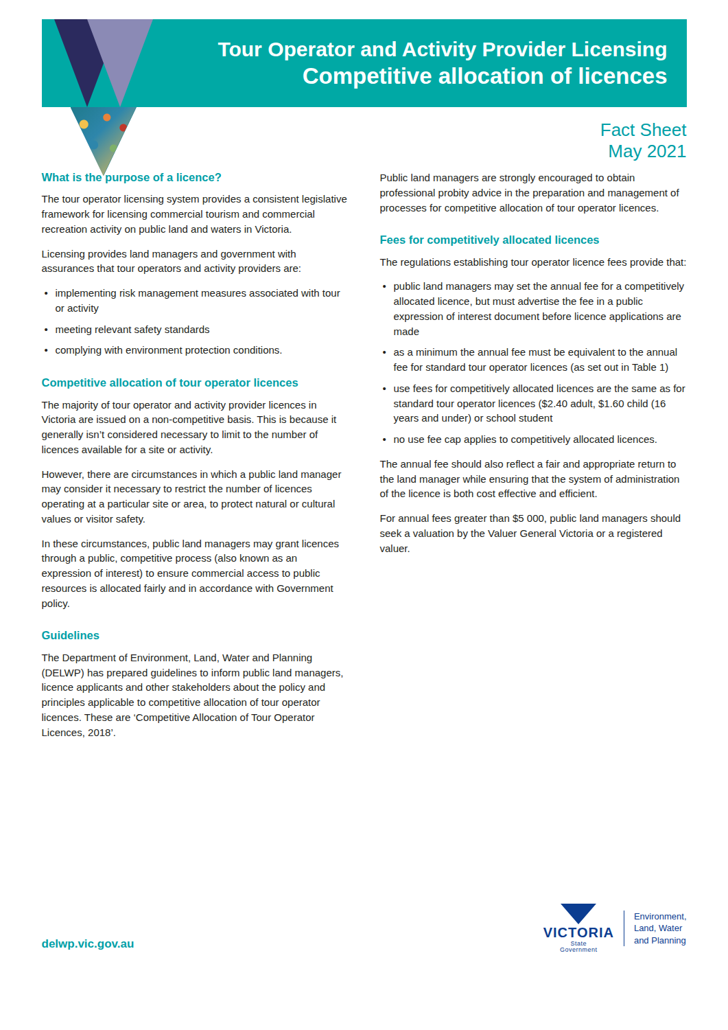Tour Operator and Activity Provider Licensing Competitive allocation of licences
Fact Sheet
May 2021
What is the purpose of a licence?
The tour operator licensing system provides a consistent legislative framework for licensing commercial tourism and commercial recreation activity on public land and waters in Victoria.
Licensing provides land managers and government with assurances that tour operators and activity providers are:
implementing risk management measures associated with tour or activity
meeting relevant safety standards
complying with environment protection conditions.
Competitive allocation of tour operator licences
The majority of tour operator and activity provider licences in Victoria are issued on a non-competitive basis. This is because it generally isn’t considered necessary to limit to the number of licences available for a site or activity.
However, there are circumstances in which a public land manager may consider it necessary to restrict the number of licences operating at a particular site or area, to protect natural or cultural values or visitor safety.
In these circumstances, public land managers may grant licences through a public, competitive process (also known as an expression of interest) to ensure commercial access to public resources is allocated fairly and in accordance with Government policy.
Guidelines
The Department of Environment, Land, Water and Planning (DELWP) has prepared guidelines to inform public land managers, licence applicants and other stakeholders about the policy and principles applicable to competitive allocation of tour operator licences. These are ‘Competitive Allocation of Tour Operator Licences, 2018’.
Public land managers are strongly encouraged to obtain professional probity advice in the preparation and management of processes for competitive allocation of tour operator licences.
Fees for competitively allocated licences
The regulations establishing tour operator licence fees provide that:
public land managers may set the annual fee for a competitively allocated licence, but must advertise the fee in a public expression of interest document before licence applications are made
as a minimum the annual fee must be equivalent to the annual fee for standard tour operator licences (as set out in Table 1)
use fees for competitively allocated licences are the same as for standard tour operator licences ($2.40 adult, $1.60 child (16 years and under) or school student
no use fee cap applies to competitively allocated licences.
The annual fee should also reflect a fair and appropriate return to the land manager while ensuring that the system of administration of the licence is both cost effective and efficient.
For annual fees greater than $5 000, public land managers should seek a valuation by the Valuer General Victoria or a registered valuer.
delwp.vic.gov.au
VICTORIA
State
Government
Environment,
Land, Water
and Planning